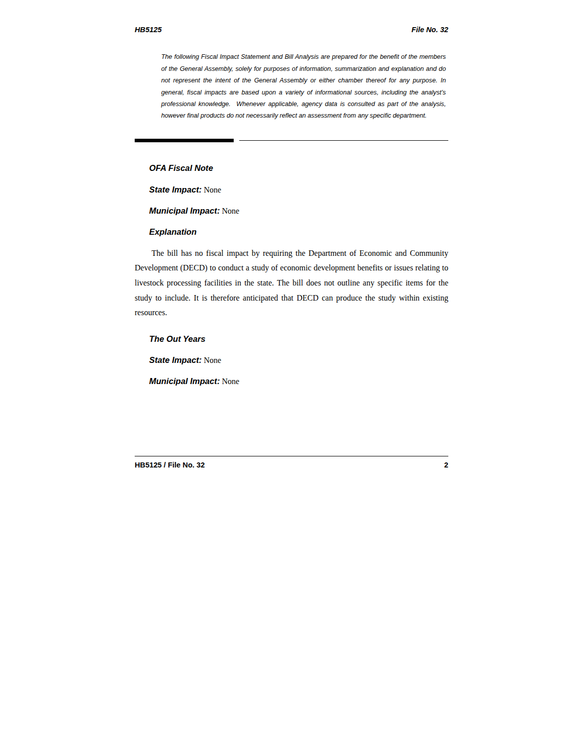HB5125 File No. 32
The following Fiscal Impact Statement and Bill Analysis are prepared for the benefit of the members of the General Assembly, solely for purposes of information, summarization and explanation and do not represent the intent of the General Assembly or either chamber thereof for any purpose. In general, fiscal impacts are based upon a variety of informational sources, including the analyst’s professional knowledge. Whenever applicable, agency data is consulted as part of the analysis, however final products do not necessarily reflect an assessment from any specific department.
OFA Fiscal Note
State Impact: None
Municipal Impact: None
Explanation
The bill has no fiscal impact by requiring the Department of Economic and Community Development (DECD) to conduct a study of economic development benefits or issues relating to livestock processing facilities in the state. The bill does not outline any specific items for the study to include. It is therefore anticipated that DECD can produce the study within existing resources.
The Out Years
State Impact: None
Municipal Impact: None
HB5125 / File No. 32 2